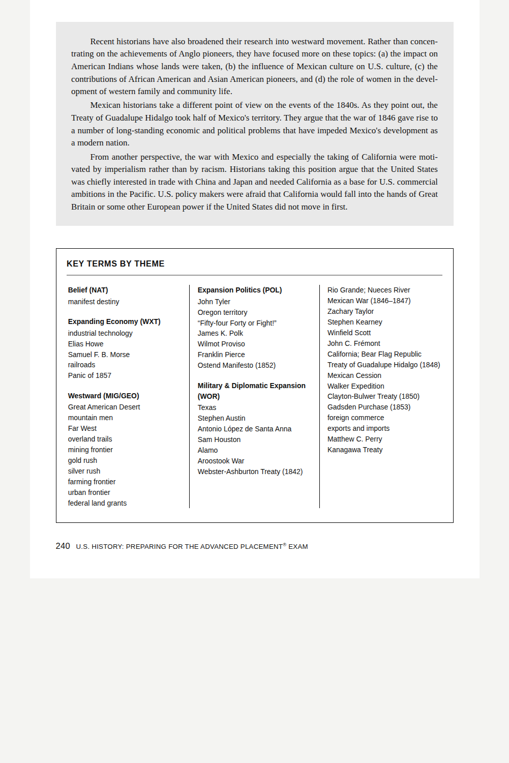Recent historians have also broadened their research into westward movement. Rather than concentrating on the achievements of Anglo pioneers, they have focused more on these topics: (a) the impact on American Indians whose lands were taken, (b) the influence of Mexican culture on U.S. culture, (c) the contributions of African American and Asian American pioneers, and (d) the role of women in the development of western family and community life.
Mexican historians take a different point of view on the events of the 1840s. As they point out, the Treaty of Guadalupe Hidalgo took half of Mexico's territory. They argue that the war of 1846 gave rise to a number of long-standing economic and political problems that have impeded Mexico's development as a modern nation.
From another perspective, the war with Mexico and especially the taking of California were motivated by imperialism rather than by racism. Historians taking this position argue that the United States was chiefly interested in trade with China and Japan and needed California as a base for U.S. commercial ambitions in the Pacific. U.S. policy makers were afraid that California would fall into the hands of Great Britain or some other European power if the United States did not move in first.
Key Terms by Theme
Belief (NAT)
manifest destiny
Expanding Economy (WXT)
industrial technology
Elias Howe
Samuel F. B. Morse
railroads
Panic of 1857
Westward (MIG/GEO)
Great American Desert
mountain men
Far West
overland trails
mining frontier
gold rush
silver rush
farming frontier
urban frontier
federal land grants
Expansion Politics (POL)
John Tyler
Oregon territory
“Fifty-four Forty or Fight!”
James K. Polk
Wilmot Proviso
Franklin Pierce
Ostend Manifesto (1852)
Military & Diplomatic Expansion (WOR)
Texas
Stephen Austin
Antonio López de Santa Anna
Sam Houston
Alamo
Aroostook War
Webster-Ashburton Treaty (1842)
Rio Grande; Nueces River
Mexican War (1846–1847)
Zachary Taylor
Stephen Kearney
Winfield Scott
John C. Frémont
California; Bear Flag Republic
Treaty of Guadalupe Hidalgo (1848)
Mexican Cession
Walker Expedition
Clayton-Bulwer Treaty (1850)
Gadsden Purchase (1853)
foreign commerce
exports and imports
Matthew C. Perry
Kanagawa Treaty
240 U.S. History: Preparing for the Advanced Placement® Exam